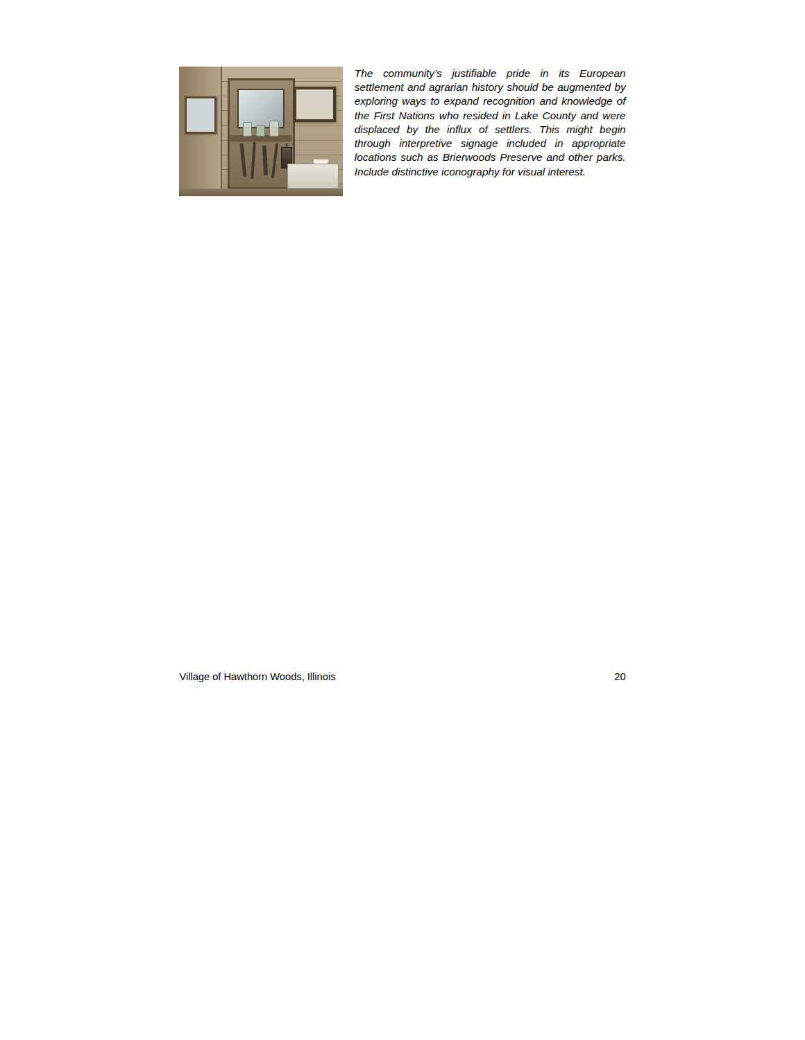The community’s justifiable pride in its European settlement and agrarian history should be augmented by exploring ways to expand recognition and knowledge of the First Nations who resided in Lake County and were displaced by the influx of settlers. This might begin through interpretive signage included in appropriate locations such as Brierwoods Preserve and other parks. Include distinctive iconography for visual interest.
Village of Hawthorn Woods, Illinois
20